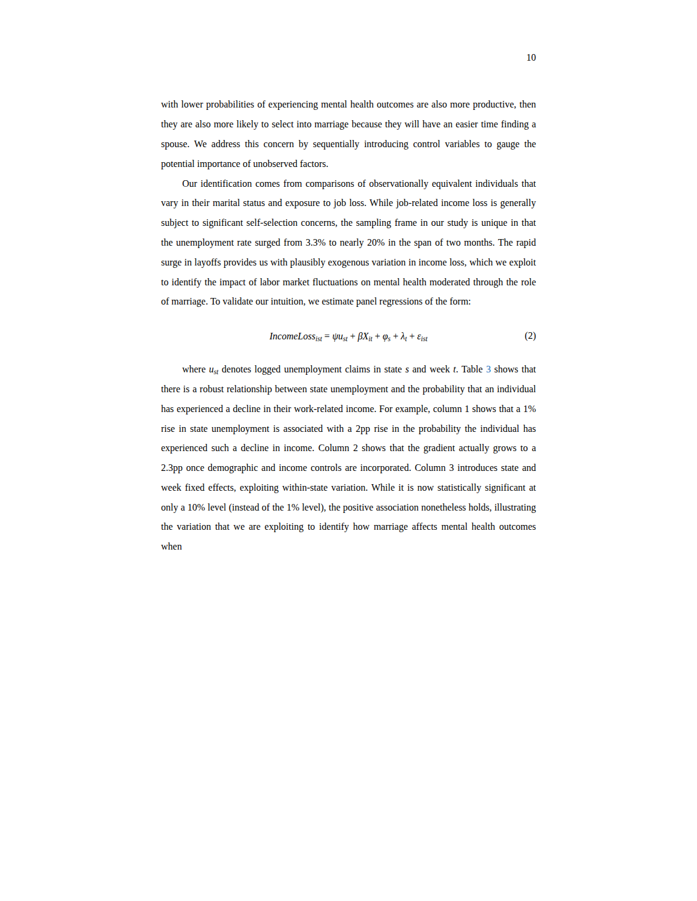10
with lower probabilities of experiencing mental health outcomes are also more productive, then they are also more likely to select into marriage because they will have an easier time finding a spouse. We address this concern by sequentially introducing control variables to gauge the potential importance of unobserved factors.
Our identification comes from comparisons of observationally equivalent individuals that vary in their marital status and exposure to job loss. While job-related income loss is generally subject to significant self-selection concerns, the sampling frame in our study is unique in that the unemployment rate surged from 3.3% to nearly 20% in the span of two months. The rapid surge in layoffs provides us with plausibly exogenous variation in income loss, which we exploit to identify the impact of labor market fluctuations on mental health moderated through the role of marriage. To validate our intuition, we estimate panel regressions of the form:
IncomeLossist = ψust + βXit + φs + λt + εist (2)
where ust denotes logged unemployment claims in state s and week t. Table 3 shows that there is a robust relationship between state unemployment and the probability that an individual has experienced a decline in their work-related income. For example, column 1 shows that a 1% rise in state unemployment is associated with a 2pp rise in the probability the individual has experienced such a decline in income. Column 2 shows that the gradient actually grows to a 2.3pp once demographic and income controls are incorporated. Column 3 introduces state and week fixed effects, exploiting within-state variation. While it is now statistically significant at only a 10% level (instead of the 1% level), the positive association nonetheless holds, illustrating the variation that we are exploiting to identify how marriage affects mental health outcomes when